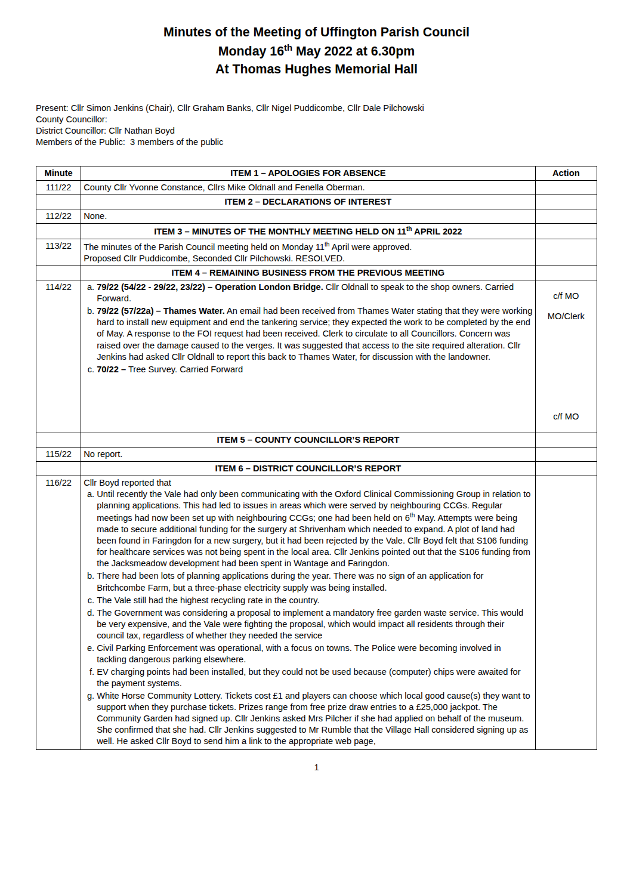Minutes of the Meeting of Uffington Parish Council
Monday 16th May 2022 at 6.30pm
At Thomas Hughes Memorial Hall
Present: Cllr Simon Jenkins (Chair), Cllr Graham Banks, Cllr Nigel Puddicombe, Cllr Dale Pilchowski
County Councillor:
District Councillor: Cllr Nathan Boyd
Members of the Public: 3 members of the public
| Minute | ITEM 1 – APOLOGIES FOR ABSENCE | Action |
| --- | --- | --- |
| 111/22 | County Cllr Yvonne Constance, Cllrs Mike Oldnall and Fenella Oberman. | |
| | ITEM 2 – DECLARATIONS OF INTEREST | |
| 112/22 | None. | |
| | ITEM 3 – MINUTES OF THE MONTHLY MEETING HELD ON 11 th APRIL 2022 | |
| 113/22 | The minutes of the Parish Council meeting held on Monday 11 th April were approved. Proposed Cllr Puddicombe, Seconded Cllr Pilchowski. RESOLVED. | |
| | ITEM 4 – REMAINING BUSINESS FROM THE PREVIOUS MEETING | |
| 114/22 | 79/22 (54/22 - 29/22, 23/22) – Operation London Bridge. Cllr Oldnall to speak to the shop owners. Carried Forward. 79/22 (57/22a) – Thames Water. An email had been received from Thames Water stating that they were working hard to install new equipment and end the tankering service; they expected the work to be completed by the end of May. A response to the FOI request had been received. Clerk to circulate to all Councillors. Concern was raised over the damage caused to the verges. It was suggested that access to the site required alteration. Cllr Jenkins had asked Cllr Oldnall to report this back to Thames Water, for discussion with the landowner. 70/22 – Tree Survey. Carried Forward | c/f MO MO/Clerk c/f MO |
| | ITEM 5 – COUNTY COUNCILLOR’S REPORT | |
| 115/22 | No report. | |
| | ITEM 6 – DISTRICT COUNCILLOR’S REPORT | |
| 116/22 | Cllr Boyd reported that Until recently the Vale had only been communicating with the Oxford Clinical Commissioning Group in relation to planning applications. This had led to issues in areas which were served by neighbouring CCGs. Regular meetings had now been set up with neighbouring CCGs; one had been held on 6 th May. Attempts were being made to secure additional funding for the surgery at Shrivenham which needed to expand. A plot of land had been found in Faringdon for a new surgery, but it had been rejected by the Vale. Cllr Boyd felt that S106 funding for healthcare services was not being spent in the local area. Cllr Jenkins pointed out that the S106 funding from the Jacksmeadow development had been spent in Wantage and Faringdon. There had been lots of planning applications during the year. There was no sign of an application for Britchcombe Farm, but a three-phase electricity supply was being installed. The Vale still had the highest recycling rate in the country. The Government was considering a proposal to implement a mandatory free garden waste service. This would be very expensive, and the Vale were fighting the proposal, which would impact all residents through their council tax, regardless of whether they needed the service Civil Parking Enforcement was operational, with a focus on towns. The Police were becoming involved in tackling dangerous parking elsewhere. EV charging points had been installed, but they could not be used because (computer) chips were awaited for the payment systems. White Horse Community Lottery. Tickets cost £1 and players can choose which local good cause(s) they want to support when they purchase tickets. Prizes range from free prize draw entries to a £25,000 jackpot. The Community Garden had signed up. Cllr Jenkins asked Mrs Pilcher if she had applied on behalf of the museum. She confirmed that she had. Cllr Jenkins suggested to Mr Rumble that the Village Hall considered signing up as well. He asked Cllr Boyd to send him a link to the appropriate web page, | |
1